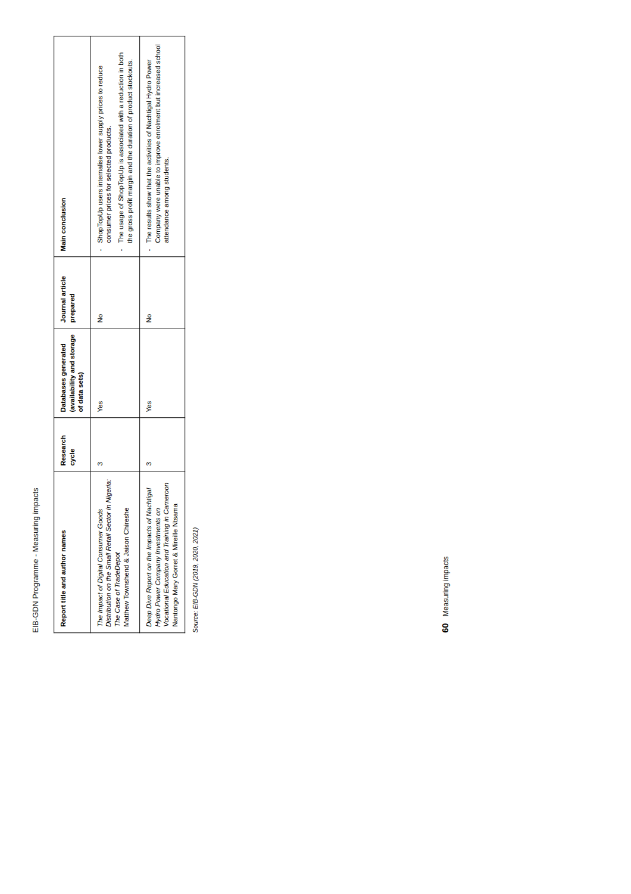EIB-GDN Programme - Measuring impacts
| Report title and author names | Research cycle | Databases generated (availability and storage of data sets) | Journal article prepared | Main conclusion |
| --- | --- | --- | --- | --- |
| The Impact of Digital Consumer Goods Distribution on the Small Retail Sector in Nigeria: The Case of TradeDepot Matthew Townshend & Jaison Chireshe | 3 | Yes | No | ShopTopUp users internalise lower supply prices to reduce consumer prices for selected products. The usage of ShopTopUp is associated with a reduction in both the gross profit margin and the duration of product stockouts. |
| Deep Dive Report on the Impacts of Nachtigal Hydro Power Company Investments on Vocational Education and Training in Cameroon Nantongo Mary Gorret & Mireille Ntsama | 3 | Yes | No | The results show that the activities of Nachtigal Hydro Power Company were unable to improve enrolment but increased school attendance among students. |
Source: EIB-GDN (2019, 2020, 2021)
60 Measuring impacts